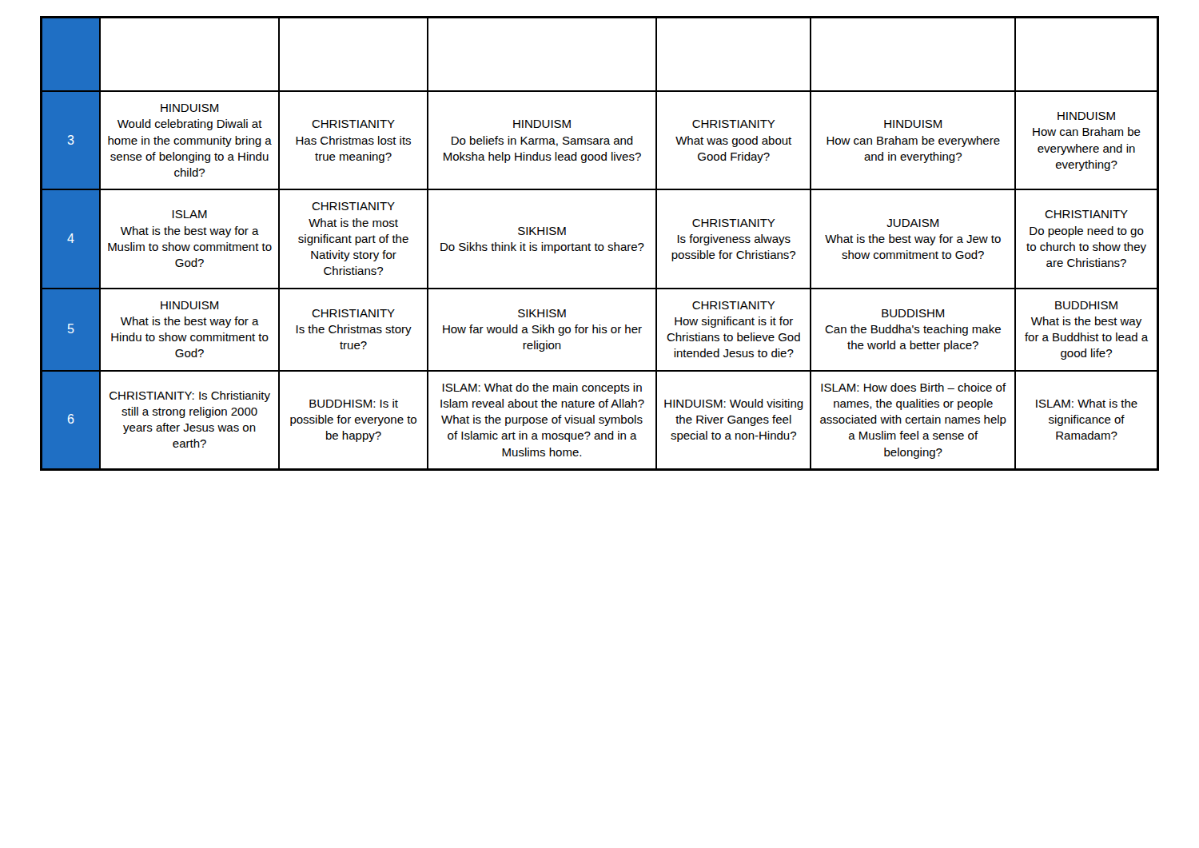| 3 | HINDUISM Would celebrating Diwali at home in the community bring a sense of belonging to a Hindu child? | CHRISTIANITY Has Christmas lost its true meaning? | HINDUISM Do beliefs in Karma, Samsara and Moksha help Hindus lead good lives? | CHRISTIANITY What was good about Good Friday? | HINDUISM How can Braham be everywhere and in everything? | HINDUISM How can Braham be everywhere and in everything? |
| 4 | ISLAM What is the best way for a Muslim to show commitment to God? | CHRISTIANITY What is the most significant part of the Nativity story for Christians? | SIKHISM Do Sikhs think it is important to share? | CHRISTIANITY Is forgiveness always possible for Christians? | JUDAISM What is the best way for a Jew to show commitment to God? | CHRISTIANITY Do people need to go to church to show they are Christians? |
| 5 | HINDUISM What is the best way for a Hindu to show commitment to God? | CHRISTIANITY Is the Christmas story true? | SIKHISM How far would a Sikh go for his or her religion | CHRISTIANITY How significant is it for Christians to believe God intended Jesus to die? | BUDDISHM Can the Buddha's teaching make the world a better place? | BUDDHISM What is the best way for a Buddhist to lead a good life? |
| 6 | CHRISTIANITY: Is Christianity still a strong religion 2000 years after Jesus was on earth? | BUDDHISM: Is it possible for everyone to be happy? | ISLAM: What do the main concepts in Islam reveal about the nature of Allah? What is the purpose of visual symbols of Islamic art in a mosque? and in a Muslims home. | HINDUISM: Would visiting the River Ganges feel special to a non-Hindu? | ISLAM: How does Birth – choice of names, the qualities or people associated with certain names help a Muslim feel a sense of belonging? | ISLAM: What is the significance of Ramadam? |